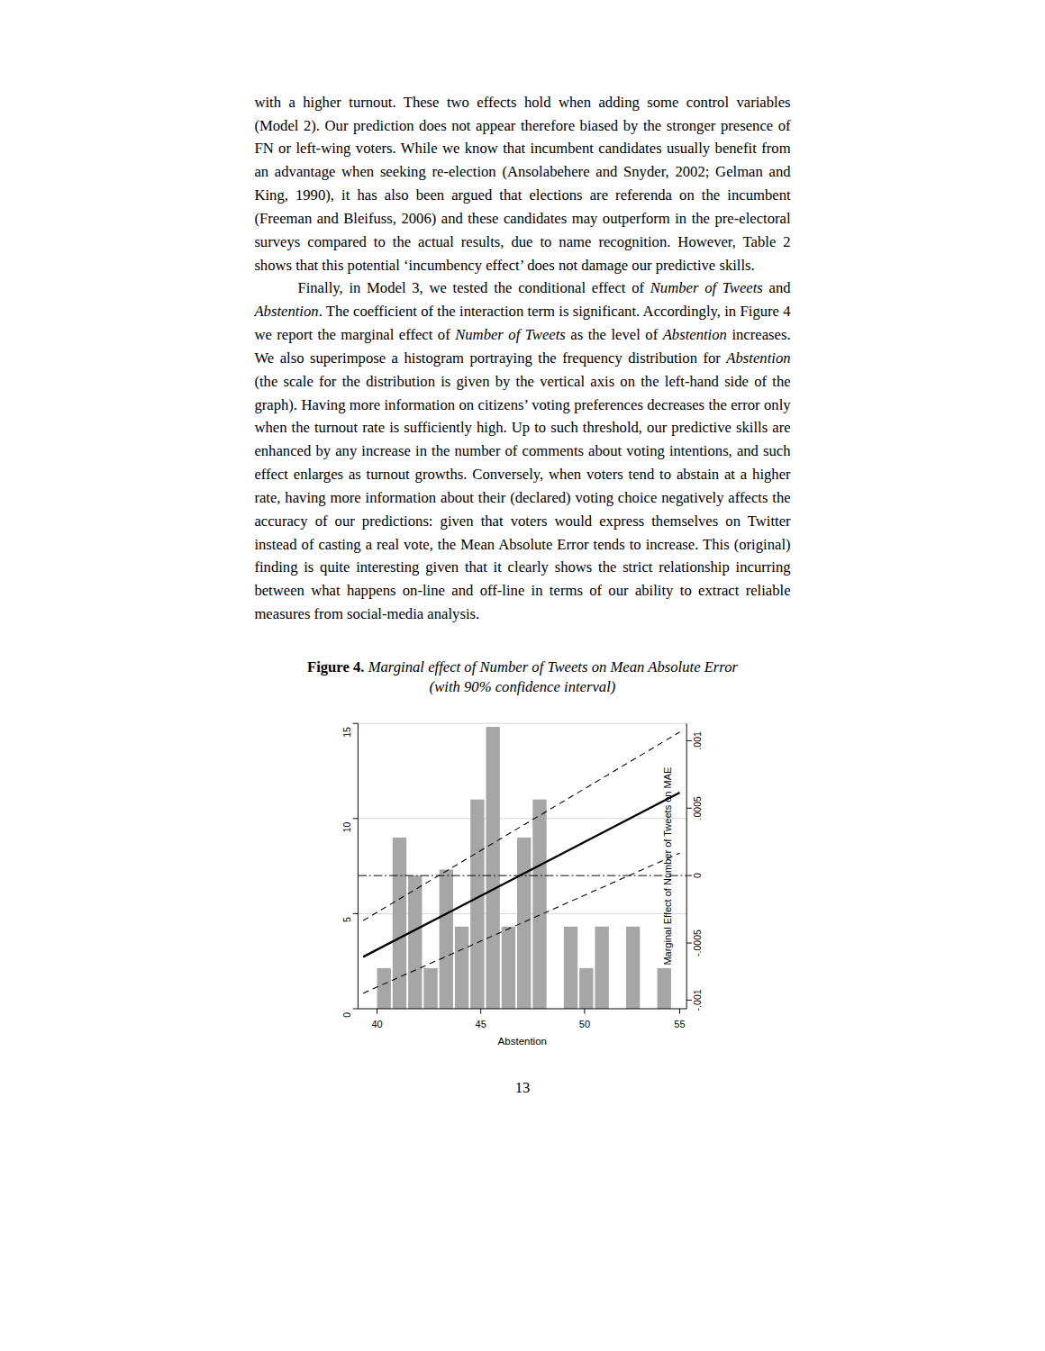with a higher turnout. These two effects hold when adding some control variables (Model 2). Our prediction does not appear therefore biased by the stronger presence of FN or left-wing voters. While we know that incumbent candidates usually benefit from an advantage when seeking re-election (Ansolabehere and Snyder, 2002; Gelman and King, 1990), it has also been argued that elections are referenda on the incumbent (Freeman and Bleifuss, 2006) and these candidates may outperform in the pre-electoral surveys compared to the actual results, due to name recognition. However, Table 2 shows that this potential ‘incumbency effect’ does not damage our predictive skills.
Finally, in Model 3, we tested the conditional effect of Number of Tweets and Abstention. The coefficient of the interaction term is significant. Accordingly, in Figure 4 we report the marginal effect of Number of Tweets as the level of Abstention increases. We also superimpose a histogram portraying the frequency distribution for Abstention (the scale for the distribution is given by the vertical axis on the left-hand side of the graph). Having more information on citizens’ voting preferences decreases the error only when the turnout rate is sufficiently high. Up to such threshold, our predictive skills are enhanced by any increase in the number of comments about voting intentions, and such effect enlarges as turnout growths. Conversely, when voters tend to abstain at a higher rate, having more information about their (declared) voting choice negatively affects the accuracy of our predictions: given that voters would express themselves on Twitter instead of casting a real vote, the Mean Absolute Error tends to increase. This (original) finding is quite interesting given that it clearly shows the strict relationship incurring between what happens on-line and off-line in terms of our ability to extract reliable measures from social-media analysis.
Figure 4. Marginal effect of Number of Tweets on Mean Absolute Error
(with 90% confidence interval)
15 10 5 0 .001 .0005 0 -.0005 -.001 Marginal Effect of Number of Tweets on MAE 40 45 50 55 Abstention
13